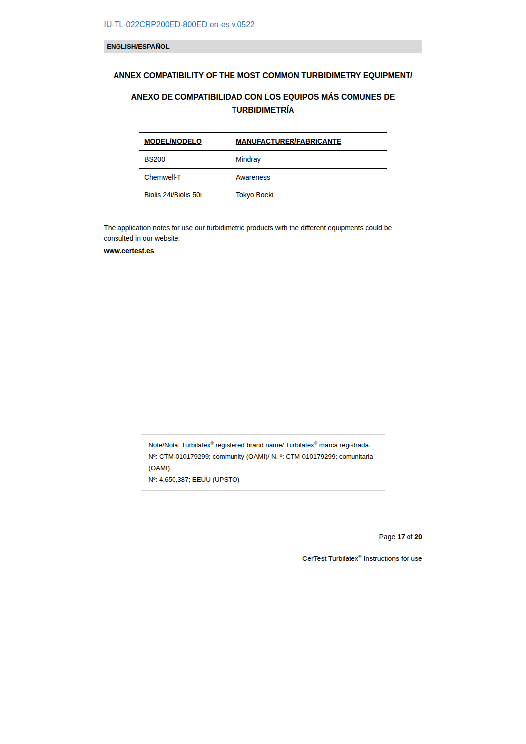IU-TL-022CRP200ED-800ED en-es v.0522
ENGLISH/ESPAÑOL
ANNEX COMPATIBILITY OF THE MOST COMMON TURBIDIMETRY EQUIPMENT/ ANEXO DE COMPATIBILIDAD CON LOS EQUIPOS MÁS COMUNES DE TURBIDIMETRÍA
| MODEL/MODELO | MANUFACTURER/FABRICANTE |
| --- | --- |
| BS200 | Mindray |
| Chemwell-T | Awareness |
| Biolis 24i/Biolis 50i | Tokyo Boeki |
The application notes for use our turbidimetric products with the different equipments could be consulted in our website:
www.certest.es
Note/Nota: Turbilatex® registered brand name/ Turbilatex® marca registrada.
Nº: CTM-010179299; community (OAMI)/ N. º: CTM-010179299; comunitaria (OAMI)
Nº: 4,650,387; EEUU (UPSTO)
Page 17 of 20
CerTest Turbilatex® Instructions for use